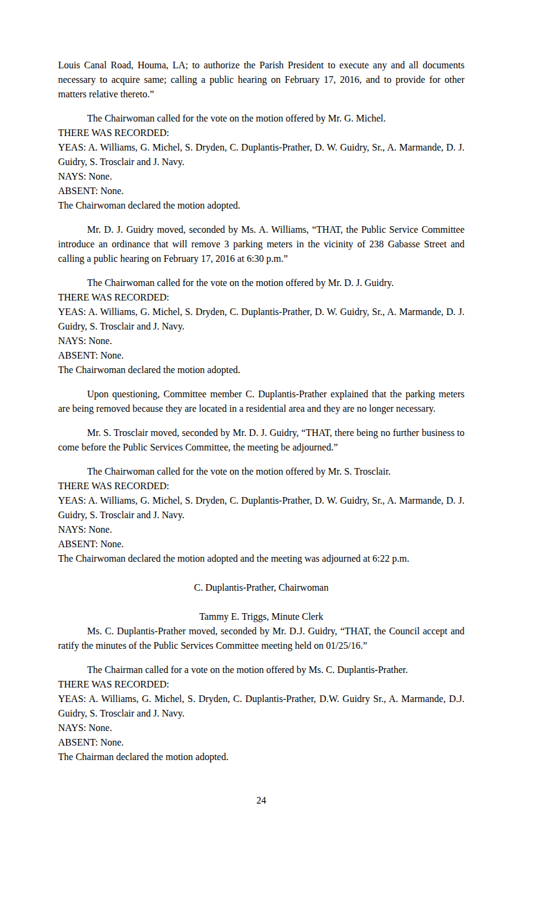Louis Canal Road, Houma, LA; to authorize the Parish President to execute any and all documents necessary to acquire same; calling a public hearing on February 17, 2016, and to provide for other matters relative thereto.”
The Chairwoman called for the vote on the motion offered by Mr. G. Michel.
THERE WAS RECORDED:
YEAS: A. Williams, G. Michel, S. Dryden, C. Duplantis-Prather, D. W. Guidry, Sr., A. Marmande, D. J. Guidry, S. Trosclair and J. Navy.
NAYS: None.
ABSENT: None.
The Chairwoman declared the motion adopted.
Mr. D. J. Guidry moved, seconded by Ms. A. Williams, “THAT, the Public Service Committee introduce an ordinance that will remove 3 parking meters in the vicinity of 238 Gabasse Street and calling a public hearing on February 17, 2016 at 6:30 p.m.”
The Chairwoman called for the vote on the motion offered by Mr. D. J. Guidry.
THERE WAS RECORDED:
YEAS: A. Williams, G. Michel, S. Dryden, C. Duplantis-Prather, D. W. Guidry, Sr., A. Marmande, D. J. Guidry, S. Trosclair and J. Navy.
NAYS: None.
ABSENT: None.
The Chairwoman declared the motion adopted.
Upon questioning, Committee member C. Duplantis-Prather explained that the parking meters are being removed because they are located in a residential area and they are no longer necessary.
Mr. S. Trosclair moved, seconded by Mr. D. J. Guidry, “THAT, there being no further business to come before the Public Services Committee, the meeting be adjourned.”
The Chairwoman called for the vote on the motion offered by Mr. S. Trosclair.
THERE WAS RECORDED:
YEAS: A. Williams, G. Michel, S. Dryden, C. Duplantis-Prather, D. W. Guidry, Sr., A. Marmande, D. J. Guidry, S. Trosclair and J. Navy.
NAYS: None.
ABSENT: None.
The Chairwoman declared the motion adopted and the meeting was adjourned at 6:22 p.m.
C. Duplantis-Prather, Chairwoman
Tammy E. Triggs, Minute Clerk
Ms. C. Duplantis-Prather moved, seconded by Mr. D.J. Guidry, “THAT, the Council accept and ratify the minutes of the Public Services Committee meeting held on 01/25/16.”
The Chairman called for a vote on the motion offered by Ms. C. Duplantis-Prather.
THERE WAS RECORDED:
YEAS: A. Williams, G. Michel, S. Dryden, C. Duplantis-Prather, D.W. Guidry Sr., A. Marmande, D.J. Guidry, S. Trosclair and J. Navy.
NAYS: None.
ABSENT: None.
The Chairman declared the motion adopted.
24